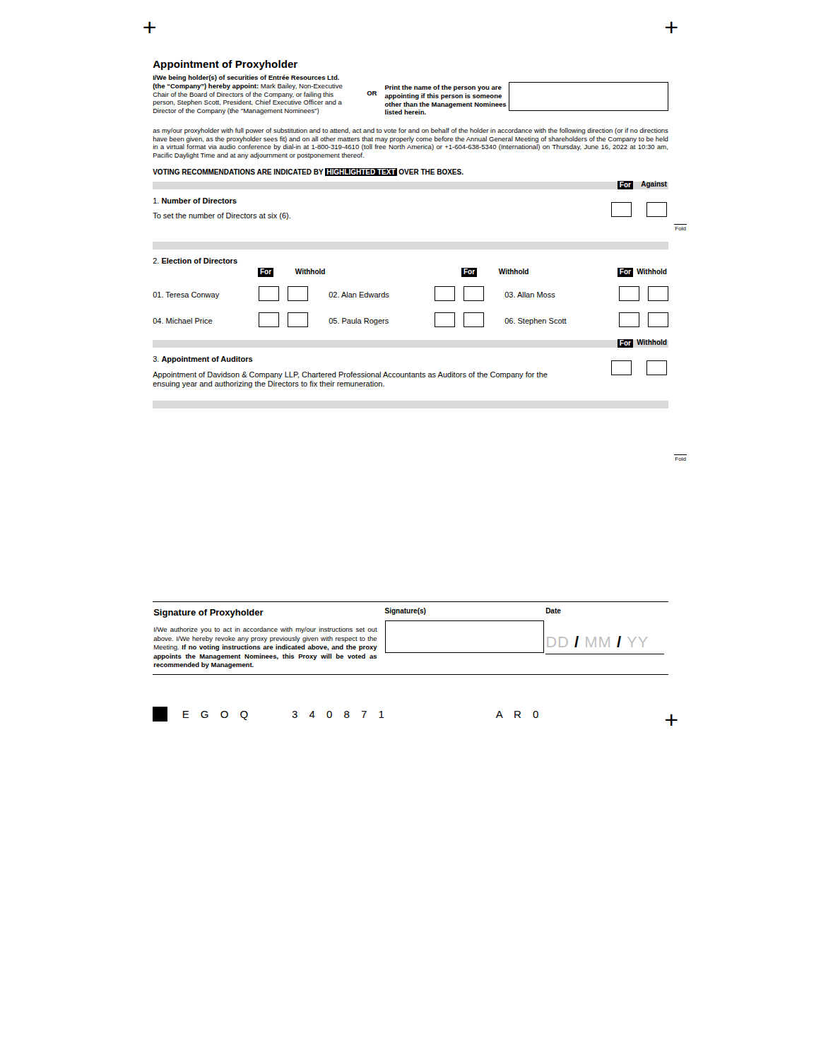+
+
+
Fold
Fold
Appointment of Proxyholder
I/We being holder(s) of securities of Entrée Resources Ltd.
(the “Company”) hereby appoint: Mark Bailey, Non-Executive Chair of the Board of Directors of the Company, or failing this person, Stephen Scott, President, Chief Executive Officer and a Director of the Company (the "Management Nominees")
OR
Print the name of the person you are appointing if this person is someone other than the Management Nominees listed herein.
as my/our proxyholder with full power of substitution and to attend, act and to vote for and on behalf of the holder in accordance with the following direction (or if no directions have been given, as the proxyholder sees fit) and on all other matters that may properly come before the Annual General Meeting of shareholders of the Company to be held in a virtual format via audio conference by dial-in at 1-800-319-4610 (toll free North America) or +1-604-638-5340 (International) on Thursday, June 16, 2022 at 10:30 am, Pacific Daylight Time and at any adjournment or postponement thereof.
VOTING RECOMMENDATIONS ARE INDICATED BY HIGHLIGHTED TEXT OVER THE BOXES.
For Against
1. Number of Directors
To set the number of Directors at six (6).
2. Election of Directors
For Withhold For Withhold For Withhold
| 01. Teresa Conway | | | | 02. Alan Edwards | | | | 03. Allan Moss | | |
| 04. Michael Price | | | | 05. Paula Rogers | | | | 06. Stephen Scott | | |
For Withhold
3. Appointment of Auditors
Appointment of Davidson & Company LLP, Chartered Professional Accountants as Auditors of the Company for the ensuing year and authorizing the Directors to fix their remuneration.
| Signature of Proxyholder I/We authorize you to act in accordance with my/our instructions set out above. I/We hereby revoke any proxy previously given with respect to the Meeting. If no voting instructions are indicated above, and the proxy appoints the Management Nominees, this Proxy will be voted as recommended by Management. | Signature(s) | Date DD / MM / YY |
E G O Q 3 4 0 8 7 1 A R 0